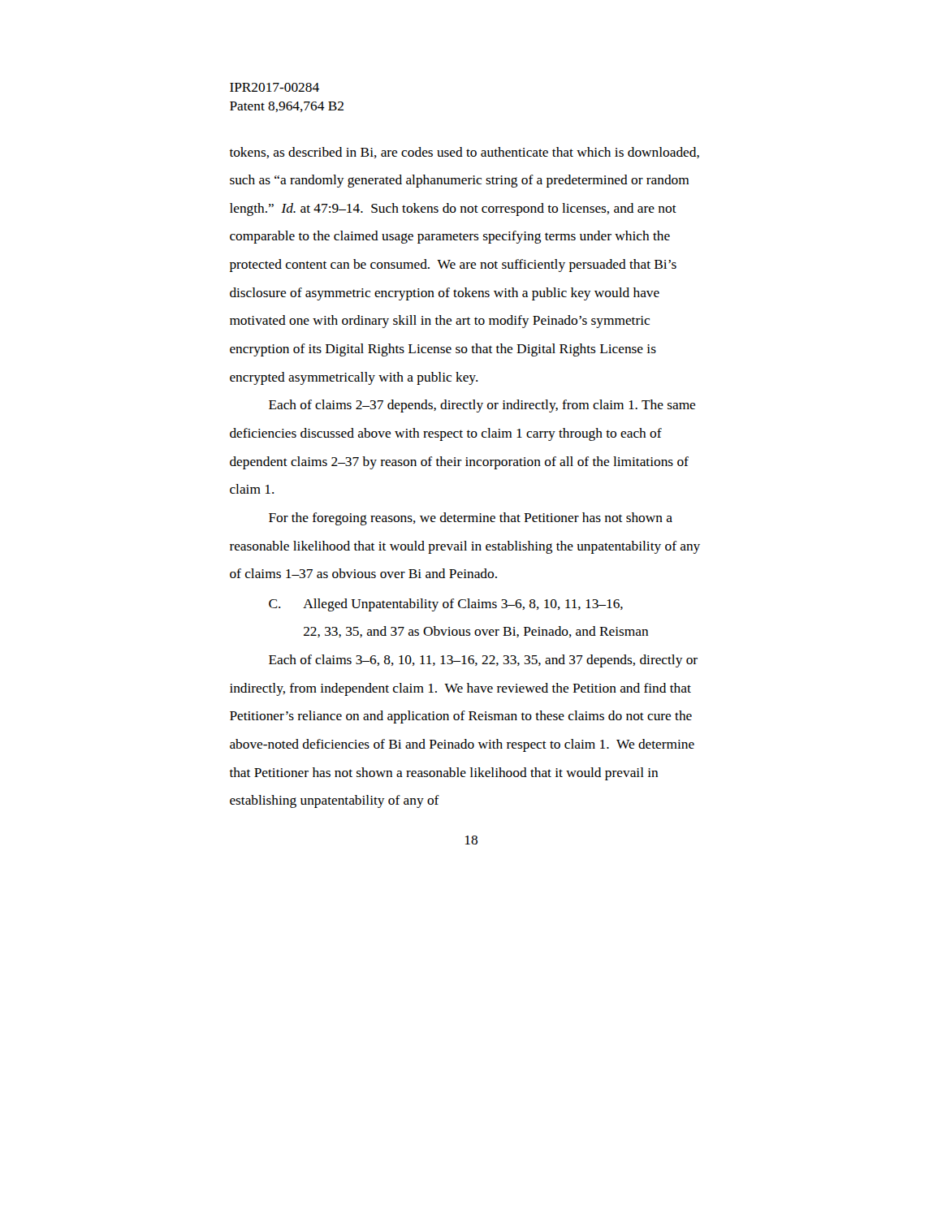IPR2017-00284
Patent 8,964,764 B2
tokens, as described in Bi, are codes used to authenticate that which is downloaded, such as “a randomly generated alphanumeric string of a predetermined or random length.” Id. at 47:9–14. Such tokens do not correspond to licenses, and are not comparable to the claimed usage parameters specifying terms under which the protected content can be consumed. We are not sufficiently persuaded that Bi’s disclosure of asymmetric encryption of tokens with a public key would have motivated one with ordinary skill in the art to modify Peinado’s symmetric encryption of its Digital Rights License so that the Digital Rights License is encrypted asymmetrically with a public key.
Each of claims 2–37 depends, directly or indirectly, from claim 1. The same deficiencies discussed above with respect to claim 1 carry through to each of dependent claims 2–37 by reason of their incorporation of all of the limitations of claim 1.
For the foregoing reasons, we determine that Petitioner has not shown a reasonable likelihood that it would prevail in establishing the unpatentability of any of claims 1–37 as obvious over Bi and Peinado.
C.
Alleged Unpatentability of Claims 3–6, 8, 10, 11, 13–16,
22, 33, 35, and 37 as Obvious over Bi, Peinado, and Reisman
Each of claims 3–6, 8, 10, 11, 13–16, 22, 33, 35, and 37 depends, directly or indirectly, from independent claim 1. We have reviewed the Petition and find that Petitioner’s reliance on and application of Reisman to these claims do not cure the above-noted deficiencies of Bi and Peinado with respect to claim 1. We determine that Petitioner has not shown a reasonable likelihood that it would prevail in establishing unpatentability of any of
18